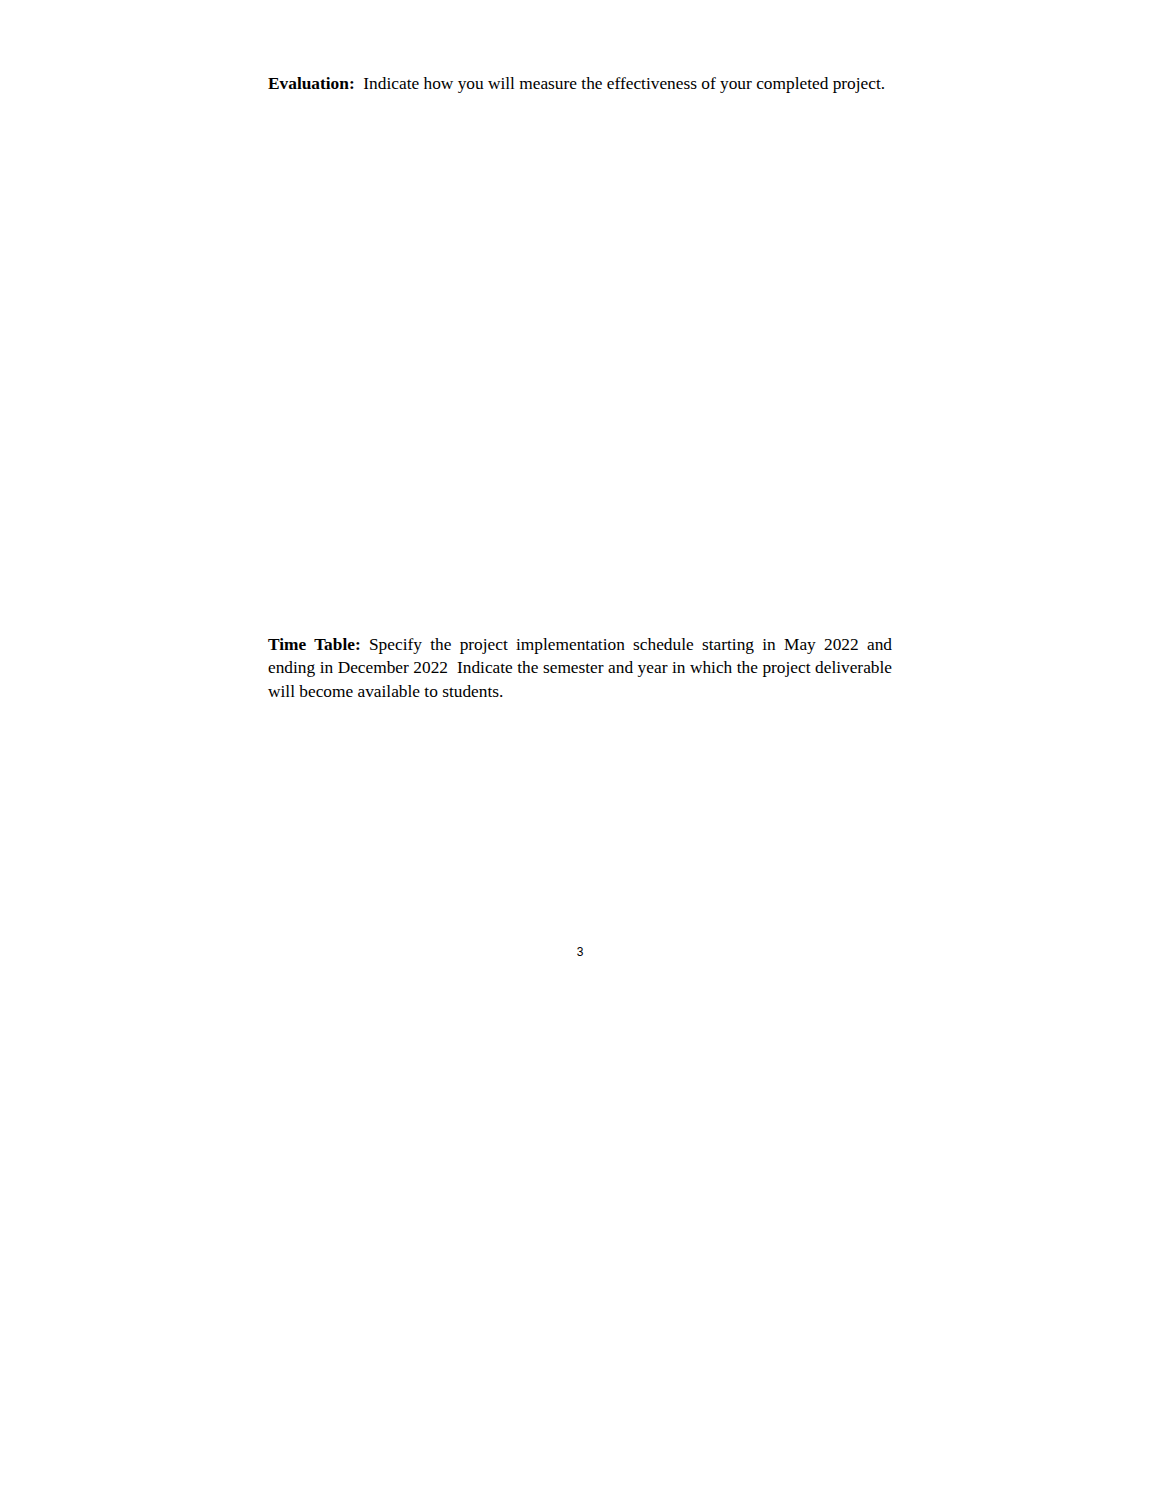Evaluation: Indicate how you will measure the effectiveness of your completed project.
Time Table: Specify the project implementation schedule starting in May 2022 and ending in December 2022 Indicate the semester and year in which the project deliverable will become available to students.
3